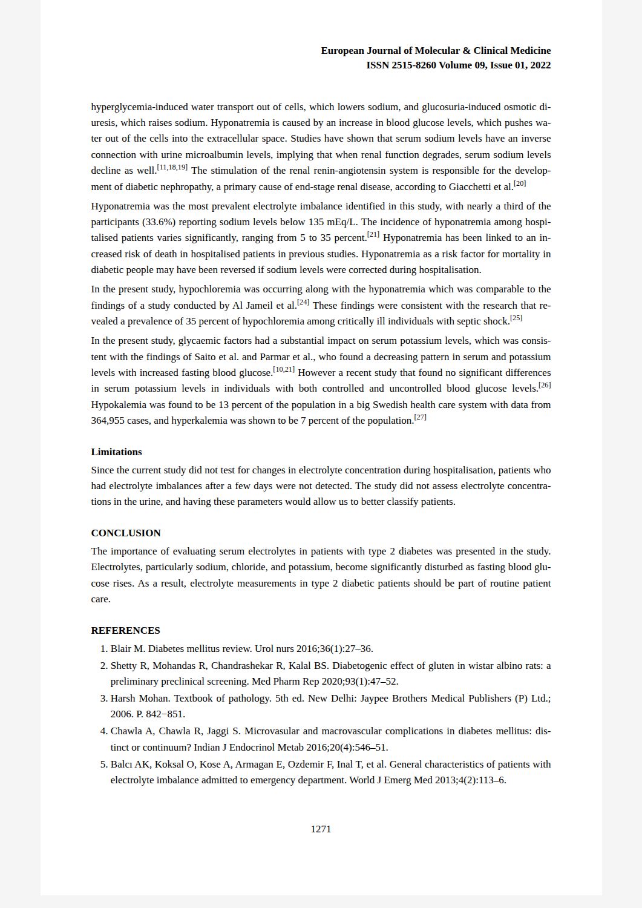European Journal of Molecular & Clinical Medicine ISSN 2515-8260 Volume 09, Issue 01, 2022
hyperglycemia-induced water transport out of cells, which lowers sodium, and glucosuria-induced osmotic diuresis, which raises sodium. Hyponatremia is caused by an increase in blood glucose levels, which pushes water out of the cells into the extracellular space. Studies have shown that serum sodium levels have an inverse connection with urine microalbumin levels, implying that when renal function degrades, serum sodium levels decline as well.[11,18,19] The stimulation of the renal renin-angiotensin system is responsible for the development of diabetic nephropathy, a primary cause of end-stage renal disease, according to Giacchetti et al.[20]
Hyponatremia was the most prevalent electrolyte imbalance identified in this study, with nearly a third of the participants (33.6%) reporting sodium levels below 135 mEq/L. The incidence of hyponatremia among hospitalised patients varies significantly, ranging from 5 to 35 percent.[21] Hyponatremia has been linked to an increased risk of death in hospitalised patients in previous studies. Hyponatremia as a risk factor for mortality in diabetic people may have been reversed if sodium levels were corrected during hospitalisation.
In the present study, hypochloremia was occurring along with the hyponatremia which was comparable to the findings of a study conducted by Al Jameil et al.[24] These findings were consistent with the research that revealed a prevalence of 35 percent of hypochloremia among critically ill individuals with septic shock.[25]
In the present study, glycaemic factors had a substantial impact on serum potassium levels, which was consistent with the findings of Saito et al. and Parmar et al., who found a decreasing pattern in serum and potassium levels with increased fasting blood glucose.[10,21] However a recent study that found no significant differences in serum potassium levels in individuals with both controlled and uncontrolled blood glucose levels.[26] Hypokalemia was found to be 13 percent of the population in a big Swedish health care system with data from 364,955 cases, and hyperkalemia was shown to be 7 percent of the population.[27]
Limitations
Since the current study did not test for changes in electrolyte concentration during hospitalisation, patients who had electrolyte imbalances after a few days were not detected. The study did not assess electrolyte concentrations in the urine, and having these parameters would allow us to better classify patients.
CONCLUSION
The importance of evaluating serum electrolytes in patients with type 2 diabetes was presented in the study. Electrolytes, particularly sodium, chloride, and potassium, become significantly disturbed as fasting blood glucose rises. As a result, electrolyte measurements in type 2 diabetic patients should be part of routine patient care.
REFERENCES
Blair M. Diabetes mellitus review. Urol nurs 2016;36(1):27–36.
Shetty R, Mohandas R, Chandrashekar R, Kalal BS. Diabetogenic effect of gluten in wistar albino rats: a preliminary preclinical screening. Med Pharm Rep 2020;93(1):47–52.
Harsh Mohan. Textbook of pathology. 5th ed. New Delhi: Jaypee Brothers Medical Publishers (P) Ltd.; 2006. P. 842−851.
Chawla A, Chawla R, Jaggi S. Microvasular and macrovascular complications in diabetes mellitus: distinct or continuum? Indian J Endocrinol Metab 2016;20(4):546–51.
Balcı AK, Koksal O, Kose A, Armagan E, Ozdemir F, Inal T, et al. General characteristics of patients with electrolyte imbalance admitted to emergency department. World J Emerg Med 2013;4(2):113–6.
1271